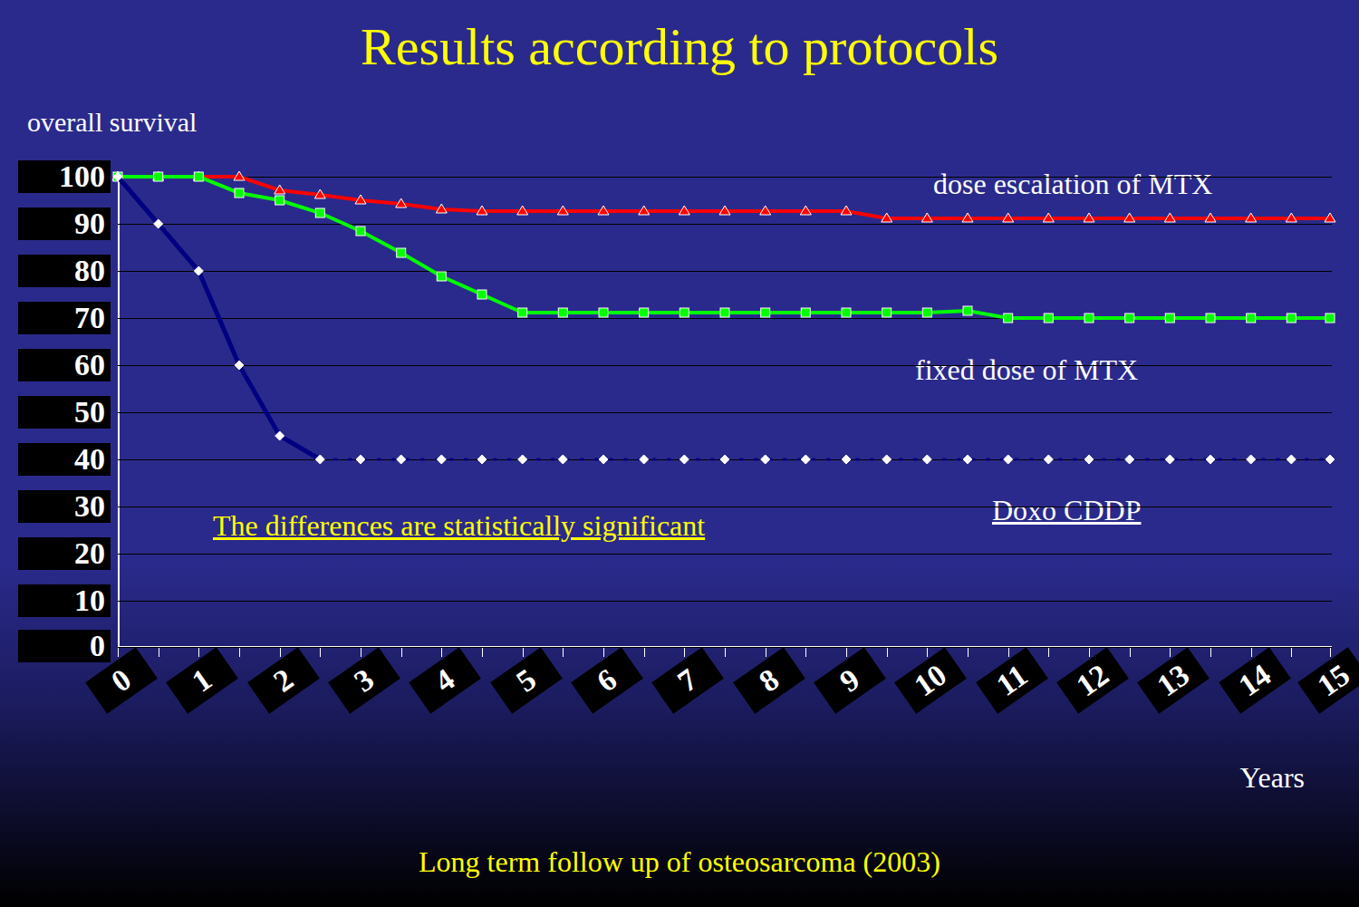Results according to protocols
overall survival
dose escalation of MTX
fixed dose of MTX
Doxo CDDP
The differences are statistically significant
100
90
80
70
60
50
40
30
20
10
0
0
1
2
3
4
5
6
7
8
9
10
11
12
13
14
15
Years
Long term follow up of osteosarcoma (2003)